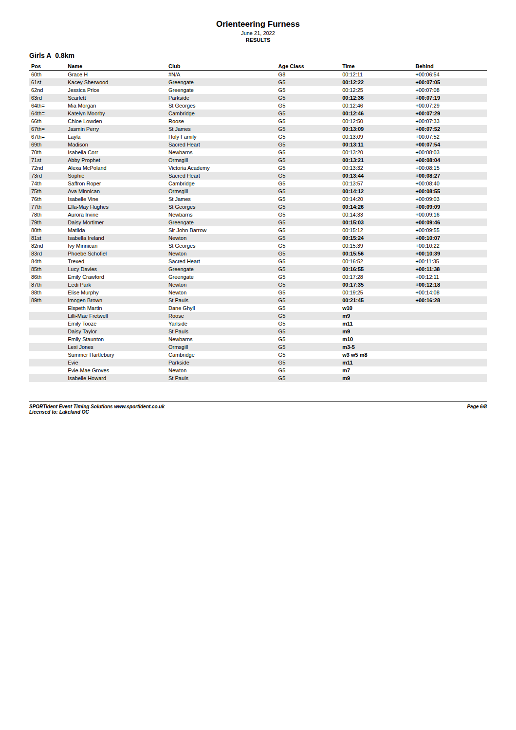Orienteering Furness
June 21, 2022
RESULTS
Girls A 0.8km
| Pos | Name | Club | Age Class | Time | Behind |
| --- | --- | --- | --- | --- | --- |
| 60th | Grace H | #N/A | G8 | 00:12:11 | +00:06:54 |
| 61st | Kacey Sherwood | Greengate | G5 | 00:12:22 | +00:07:05 |
| 62nd | Jessica Price | Greengate | G5 | 00:12:25 | +00:07:08 |
| 63rd | Scarlett | Parkside | G5 | 00:12:36 | +00:07:19 |
| 64th= | Mia Morgan | St Georges | G5 | 00:12:46 | +00:07:29 |
| 64th= | Katelyn Moorby | Cambridge | G5 | 00:12:46 | +00:07:29 |
| 66th | Chloe Lowden | Roose | G5 | 00:12:50 | +00:07:33 |
| 67th= | Jasmin Perry | St James | G5 | 00:13:09 | +00:07:52 |
| 67th= | Layla | Holy Family | G5 | 00:13:09 | +00:07:52 |
| 69th | Madison | Sacred Heart | G5 | 00:13:11 | +00:07:54 |
| 70th | Isabella Corr | Newbarns | G5 | 00:13:20 | +00:08:03 |
| 71st | Abby Prophet | Ormsgill | G5 | 00:13:21 | +00:08:04 |
| 72nd | Alexa McPoland | Victoria Academy | G5 | 00:13:32 | +00:08:15 |
| 73rd | Sophie | Sacred Heart | G5 | 00:13:44 | +00:08:27 |
| 74th | Saffron Roper | Cambridge | G5 | 00:13:57 | +00:08:40 |
| 75th | Ava Minnican | Ormsgill | G5 | 00:14:12 | +00:08:55 |
| 76th | Isabelle Vine | St James | G5 | 00:14:20 | +00:09:03 |
| 77th | Ella-May Hughes | St Georges | G5 | 00:14:26 | +00:09:09 |
| 78th | Aurora Irvine | Newbarns | G5 | 00:14:33 | +00:09:16 |
| 79th | Daisy Mortimer | Greengate | G5 | 00:15:03 | +00:09:46 |
| 80th | Matilda | Sir John Barrow | G5 | 00:15:12 | +00:09:55 |
| 81st | Isabella Ireland | Newton | G5 | 00:15:24 | +00:10:07 |
| 82nd | Ivy Minnican | St Georges | G5 | 00:15:39 | +00:10:22 |
| 83rd | Phoebe Schofiel | Newton | G5 | 00:15:56 | +00:10:39 |
| 84th | Trexed | Sacred Heart | G5 | 00:16:52 | +00:11:35 |
| 85th | Lucy Davies | Greengate | G5 | 00:16:55 | +00:11:38 |
| 86th | Emily Crawford | Greengate | G5 | 00:17:28 | +00:12:11 |
| 87th | Eedi Park | Newton | G5 | 00:17:35 | +00:12:18 |
| 88th | Elise Murphy | Newton | G5 | 00:19:25 | +00:14:08 |
| 89th | Imogen Brown | St Pauls | G5 | 00:21:45 | +00:16:28 |
| | Elspeth Martin | Dane Ghyll | G5 | w10 | |
| | Lilli-Mae Fretwell | Roose | G5 | m9 | |
| | Emily Tooze | Yarlside | G5 | m11 | |
| | Daisy Taylor | St Pauls | G5 | m9 | |
| | Emily Staunton | Newbarns | G5 | m10 | |
| | Lexi Jones | Ormsgill | G5 | m3-5 | |
| | Summer Hartlebury | Cambridge | G5 | w3 w5 m8 | |
| | Evie | Parkside | G5 | m11 | |
| | Evie-Mae Groves | Newton | G5 | m7 | |
| | Isabelle Howard | St Pauls | G5 | m9 | |
SPORTident Event Timing Solutions www.sportident.co.uk
Licensed to: Lakeland OC
Page 6/8